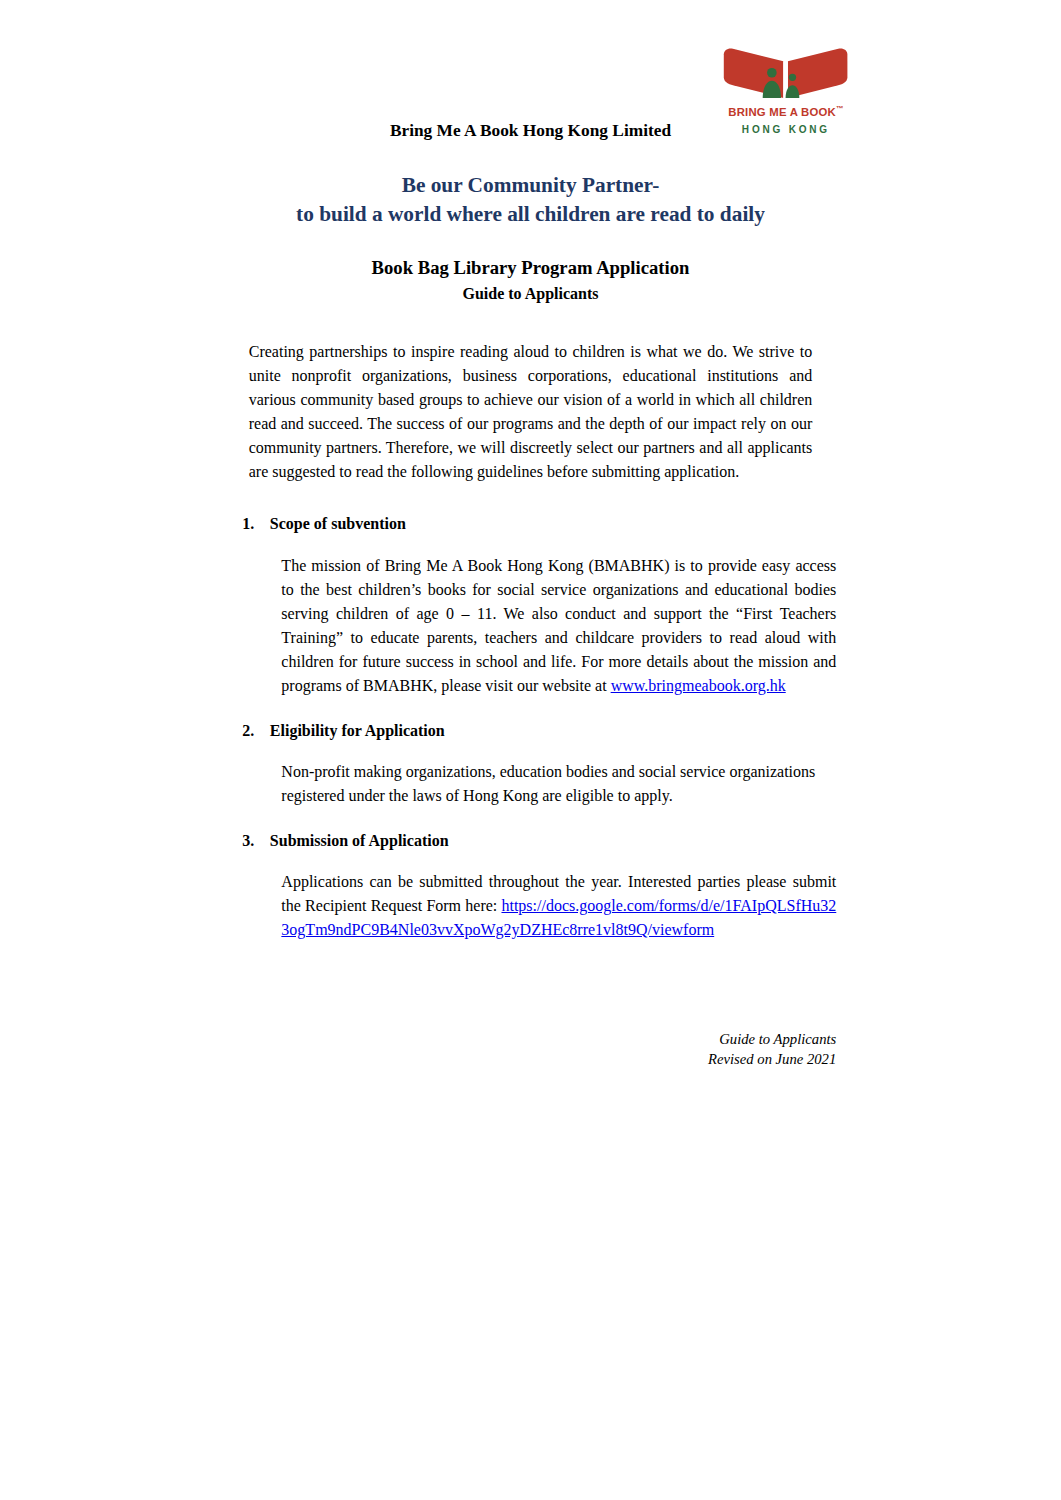BRING ME A BOOK™ HONG KONG
Bring Me A Book Hong Kong Limited
Be our Community Partner-
to build a world where all children are read to daily
Book Bag Library Program Application
Guide to Applicants
Creating partnerships to inspire reading aloud to children is what we do. We strive to unite nonprofit organizations, business corporations, educational institutions and various community based groups to achieve our vision of a world in which all children read and succeed. The success of our programs and the depth of our impact rely on our community partners. Therefore, we will discreetly select our partners and all applicants are suggested to read the following guidelines before submitting application.
Scope of subvention
The mission of Bring Me A Book Hong Kong (BMABHK) is to provide easy access to the best children’s books for social service organizations and educational bodies serving children of age 0 – 11. We also conduct and support the “First Teachers Training” to educate parents, teachers and childcare providers to read aloud with children for future success in school and life. For more details about the mission and programs of BMABHK, please visit our website at www.bringmeabook.org.hk
Eligibility for Application
Non-profit making organizations, education bodies and social service organizations registered under the laws of Hong Kong are eligible to apply.
Submission of Application
Applications can be submitted throughout the year. Interested parties please submit the Recipient Request Form here: https://docs.google.com/forms/d/e/1FAIpQLSfHu323ogTm9ndPC9B4Nle03vvXpoWg2yDZHEc8rre1vl8t9Q/viewform
Guide to Applicants
Revised on June 2021